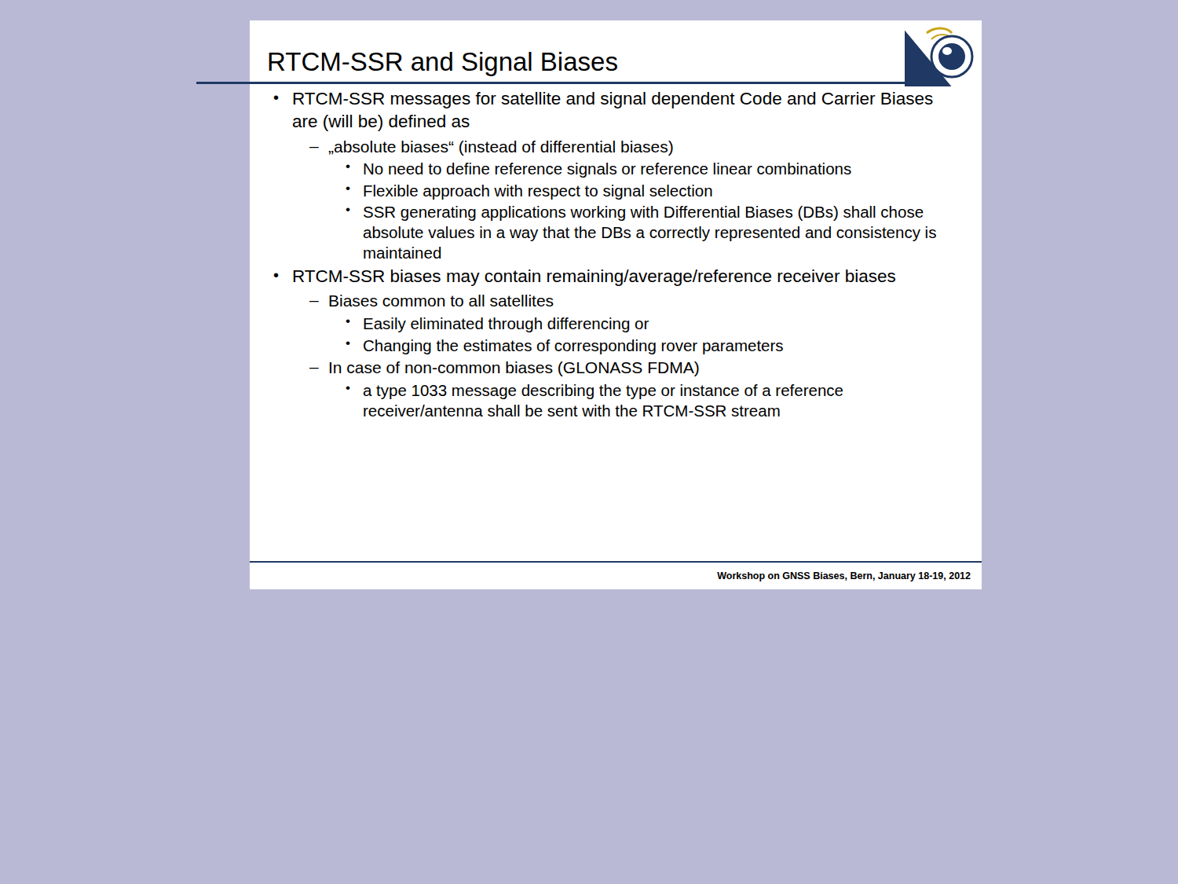RTCM-SSR and Signal Biases
• RTCM-SSR messages for satellite and signal dependent Code and Carrier Biases are (will be) defined as
– „absolute biases“ (instead of differential biases)
•No need to define reference signals or reference linear combinations
•Flexible approach with respect to signal selection
•SSR generating applications working with Differential Biases (DBs) shall chose absolute values in a way that the DBs a correctly represented and consistency is maintained
• RTCM-SSR biases may contain remaining/average/reference receiver biases
– Biases common to all satellites
•Easily eliminated through differencing or
•Changing the estimates of corresponding rover parameters
– In case of non-common biases (GLONASS FDMA)
•a type 1033 message describing the type or instance of a reference receiver/antenna shall be sent with the RTCM-SSR stream
Workshop on GNSS Biases, Bern, January 18-19, 2012